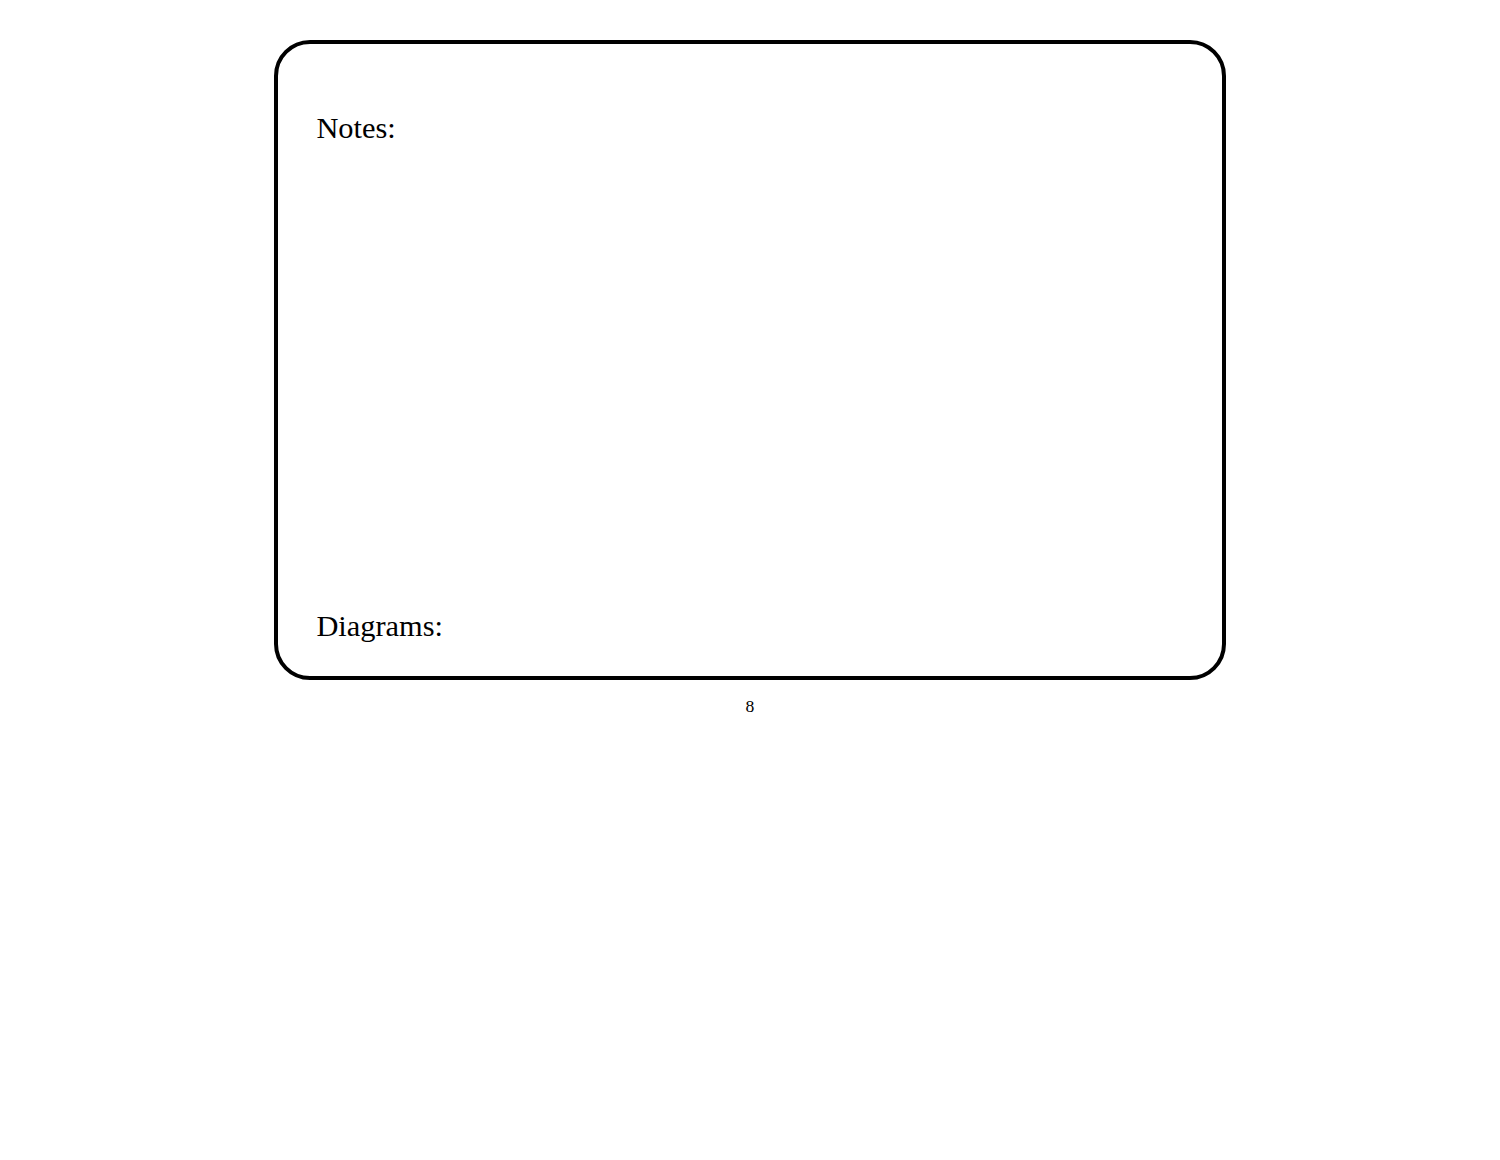Notes:
Diagrams:
8